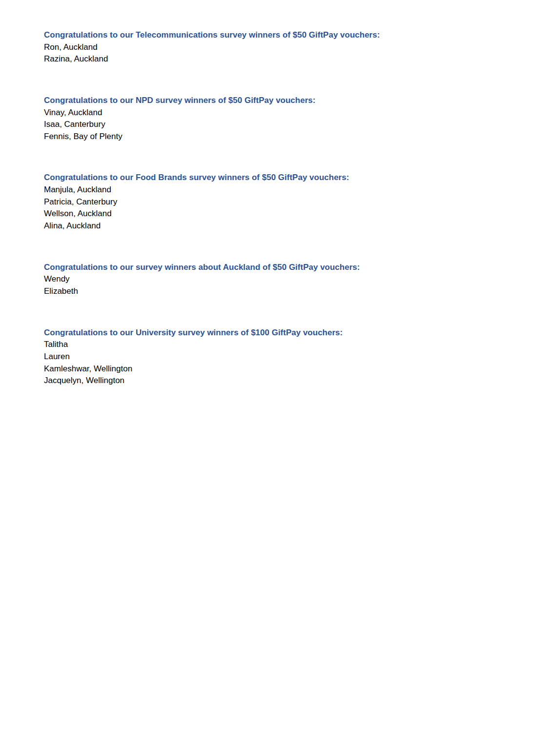Congratulations to our Telecommunications survey winners of $50 GiftPay vouchers:
Ron, Auckland
Razina, Auckland
Congratulations to our NPD survey winners of $50 GiftPay vouchers:
Vinay, Auckland
Isaa, Canterbury
Fennis, Bay of Plenty
Congratulations to our Food Brands survey winners of $50 GiftPay vouchers:
Manjula, Auckland
Patricia, Canterbury
Wellson, Auckland
Alina, Auckland
Congratulations to our survey winners about Auckland of $50 GiftPay vouchers:
Wendy
Elizabeth
Congratulations to our University survey winners of $100 GiftPay vouchers:
Talitha
Lauren
Kamleshwar, Wellington
Jacquelyn, Wellington